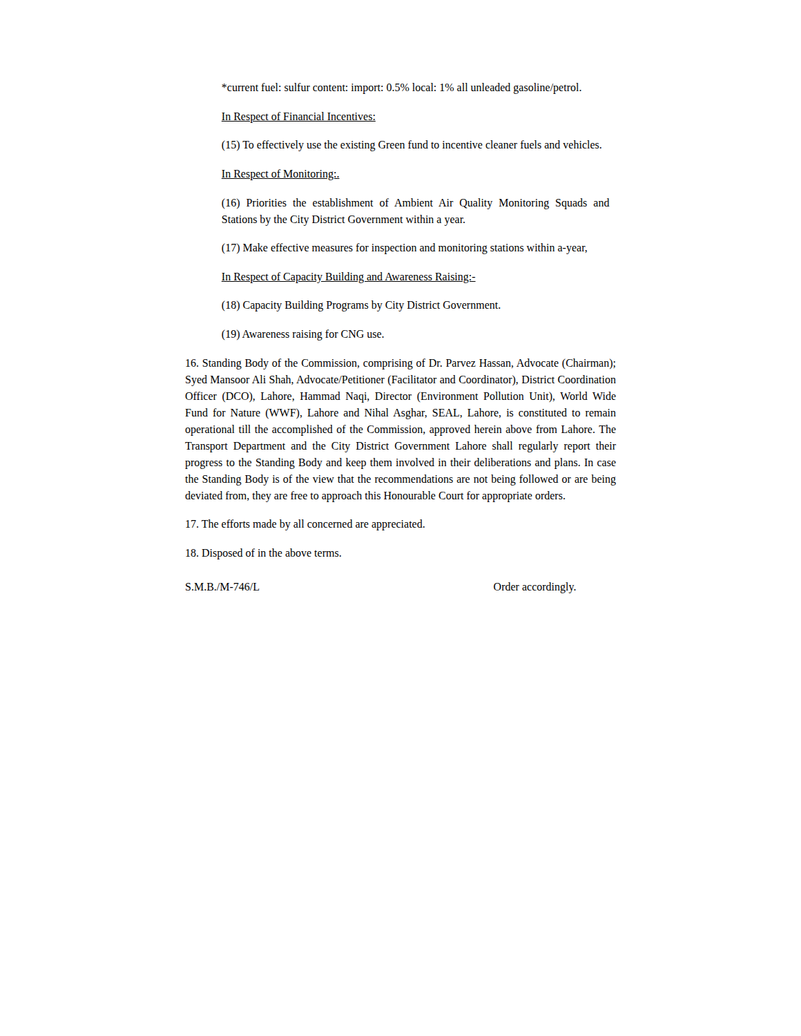*current fuel: sulfur content: import: 0.5% local: 1% all unleaded gasoline/petrol.
In Respect of Financial Incentives:
(15) To effectively use the existing Green fund to incentive cleaner fuels and vehicles.
In Respect of Monitoring:.
(16) Priorities the establishment of Ambient Air Quality Monitoring Squads and Stations by the City District Government within a year.
(17) Make effective measures for inspection and monitoring stations within a-year,
In Respect of Capacity Building and Awareness Raising:-
(18) Capacity Building Programs by City District Government.
(19) Awareness raising for CNG use.
16. Standing Body of the Commission, comprising of Dr. Parvez Hassan, Advocate (Chairman); Syed Mansoor Ali Shah, Advocate/Petitioner (Facilitator and Coordinator), District Coordination Officer (DCO), Lahore, Hammad Naqi, Director (Environment Pollution Unit), World Wide Fund for Nature (WWF), Lahore and Nihal Asghar, SEAL, Lahore, is constituted to remain operational till the accomplished of the Commission, approved herein above from Lahore. The Transport Department and the City District Government Lahore shall regularly report their progress to the Standing Body and keep them involved in their deliberations and plans. In case the Standing Body is of the view that the recommendations are not being followed or are being deviated from, they are free to approach this Honourable Court for appropriate orders.
17. The efforts made by all concerned are appreciated.
18. Disposed of in the above terms.
S.M.B./M-746/L
Order accordingly.